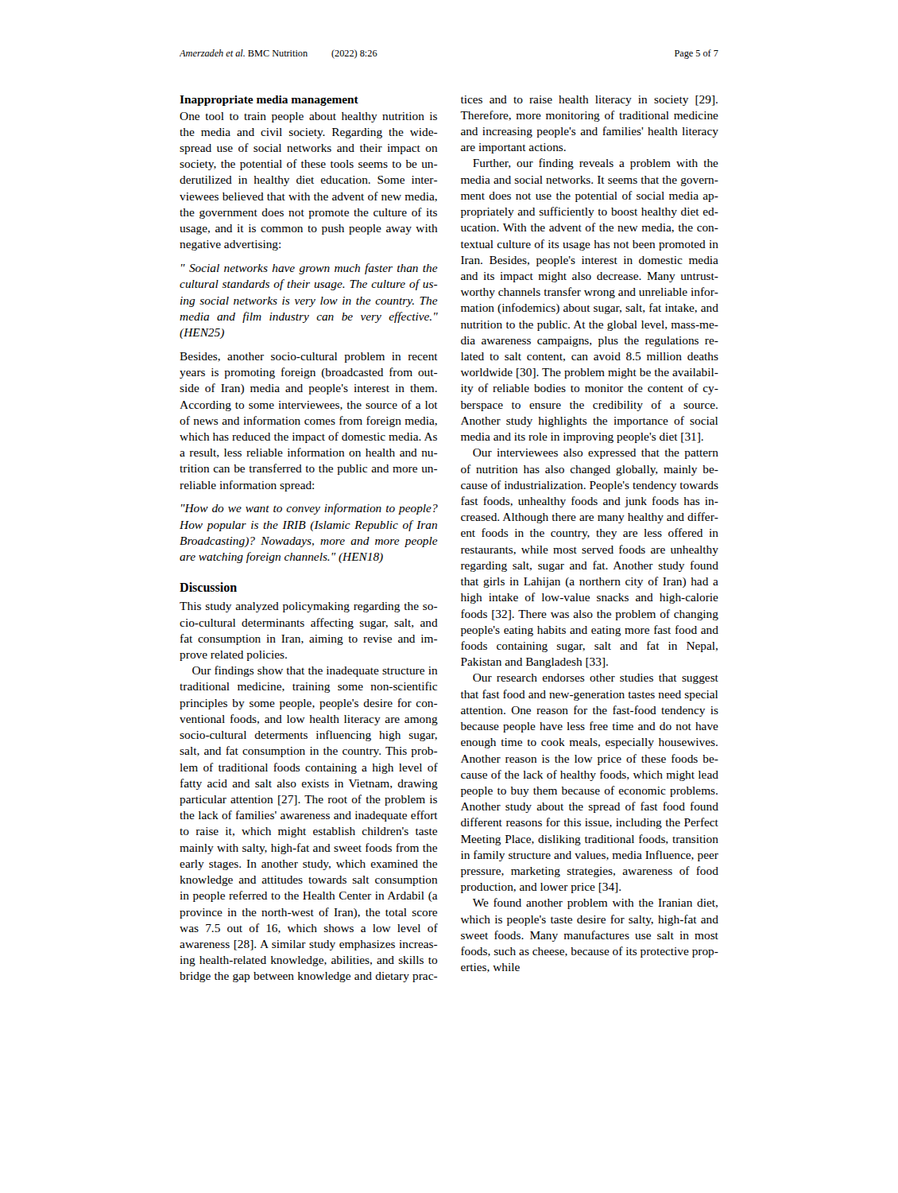Amerzadeh et al. BMC Nutrition (2022) 8:26 Page 5 of 7
Inappropriate media management
One tool to train people about healthy nutrition is the media and civil society. Regarding the widespread use of social networks and their impact on society, the potential of these tools seems to be underutilized in healthy diet education. Some interviewees believed that with the advent of new media, the government does not promote the culture of its usage, and it is common to push people away with negative advertising:
" Social networks have grown much faster than the cultural standards of their usage. The culture of using social networks is very low in the country. The media and film industry can be very effective." (HEN25)
Besides, another socio-cultural problem in recent years is promoting foreign (broadcasted from outside of Iran) media and people's interest in them. According to some interviewees, the source of a lot of news and information comes from foreign media, which has reduced the impact of domestic media. As a result, less reliable information on health and nutrition can be transferred to the public and more unreliable information spread:
"How do we want to convey information to people? How popular is the IRIB (Islamic Republic of Iran Broadcasting)? Nowadays, more and more people are watching foreign channels." (HEN18)
Discussion
This study analyzed policymaking regarding the socio-cultural determinants affecting sugar, salt, and fat consumption in Iran, aiming to revise and improve related policies.
Our findings show that the inadequate structure in traditional medicine, training some non-scientific principles by some people, people's desire for conventional foods, and low health literacy are among socio-cultural determents influencing high sugar, salt, and fat consumption in the country. This problem of traditional foods containing a high level of fatty acid and salt also exists in Vietnam, drawing particular attention [27]. The root of the problem is the lack of families' awareness and inadequate effort to raise it, which might establish children's taste mainly with salty, high-fat and sweet foods from the early stages. In another study, which examined the knowledge and attitudes towards salt consumption in people referred to the Health Center in Ardabil (a province in the north-west of Iran), the total score was 7.5 out of 16, which shows a low level of awareness [28]. A similar study emphasizes increasing health-related knowledge, abilities, and skills to bridge the gap between knowledge and dietary practices and to raise health literacy in society [29]. Therefore, more monitoring of traditional medicine and increasing people's and families' health literacy are important actions.
Further, our finding reveals a problem with the media and social networks. It seems that the government does not use the potential of social media appropriately and sufficiently to boost healthy diet education. With the advent of the new media, the contextual culture of its usage has not been promoted in Iran. Besides, people's interest in domestic media and its impact might also decrease. Many untrustworthy channels transfer wrong and unreliable information (infodemics) about sugar, salt, fat intake, and nutrition to the public. At the global level, mass-media awareness campaigns, plus the regulations related to salt content, can avoid 8.5 million deaths worldwide [30]. The problem might be the availability of reliable bodies to monitor the content of cyberspace to ensure the credibility of a source. Another study highlights the importance of social media and its role in improving people's diet [31].
Our interviewees also expressed that the pattern of nutrition has also changed globally, mainly because of industrialization. People's tendency towards fast foods, unhealthy foods and junk foods has increased. Although there are many healthy and different foods in the country, they are less offered in restaurants, while most served foods are unhealthy regarding salt, sugar and fat. Another study found that girls in Lahijan (a northern city of Iran) had a high intake of low-value snacks and high-calorie foods [32]. There was also the problem of changing people's eating habits and eating more fast food and foods containing sugar, salt and fat in Nepal, Pakistan and Bangladesh [33].
Our research endorses other studies that suggest that fast food and new-generation tastes need special attention. One reason for the fast-food tendency is because people have less free time and do not have enough time to cook meals, especially housewives. Another reason is the low price of these foods because of the lack of healthy foods, which might lead people to buy them because of economic problems. Another study about the spread of fast food found different reasons for this issue, including the Perfect Meeting Place, disliking traditional foods, transition in family structure and values, media Influence, peer pressure, marketing strategies, awareness of food production, and lower price [34].
We found another problem with the Iranian diet, which is people's taste desire for salty, high-fat and sweet foods. Many manufactures use salt in most foods, such as cheese, because of its protective properties, while